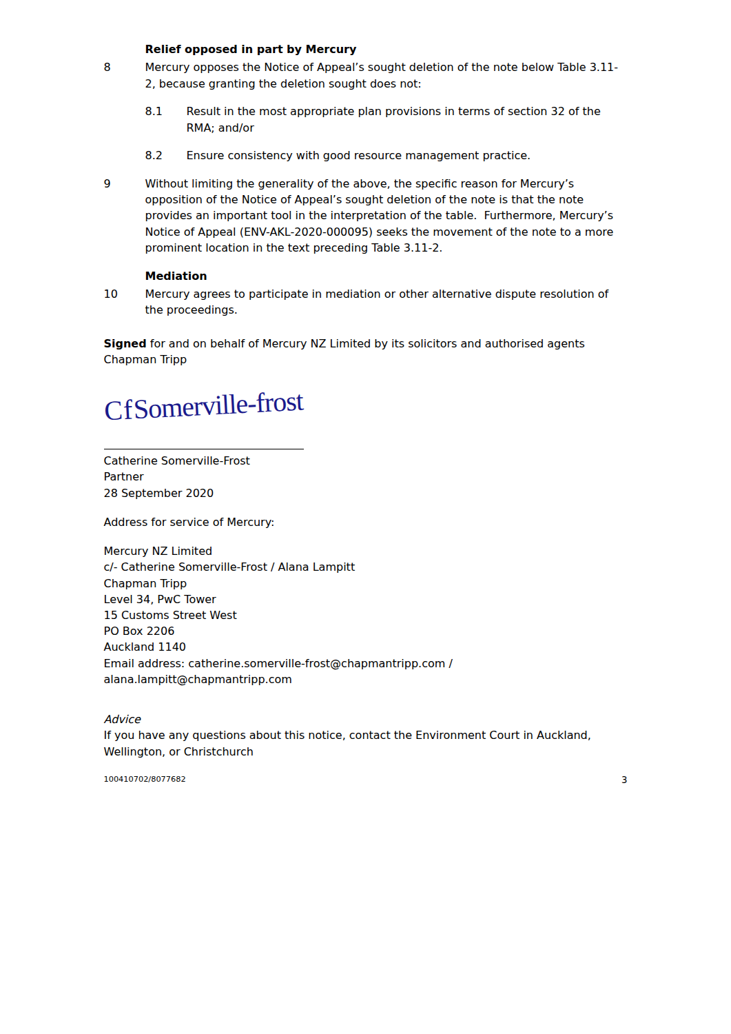Relief opposed in part by Mercury
8
Mercury opposes the Notice of Appeal’s sought deletion of the note below Table 3.11-2, because granting the deletion sought does not:
8.1
Result in the most appropriate plan provisions in terms of section 32 of the RMA; and/or
8.2
Ensure consistency with good resource management practice.
9
Without limiting the generality of the above, the specific reason for Mercury’s opposition of the Notice of Appeal’s sought deletion of the note is that the note provides an important tool in the interpretation of the table. Furthermore, Mercury’s Notice of Appeal (ENV-AKL-2020-000095) seeks the movement of the note to a more prominent location in the text preceding Table 3.11-2.
Mediation
10
Mercury agrees to participate in mediation or other alternative dispute resolution of the proceedings.
Signed for and on behalf of Mercury NZ Limited by its solicitors and authorised agents Chapman Tripp
C f Somerville-frost
Catherine Somerville-Frost
Partner
28 September 2020
Address for service of Mercury:
Mercury NZ Limited
c/- Catherine Somerville-Frost / Alana Lampitt
Chapman Tripp
Level 34, PwC Tower
15 Customs Street West
PO Box 2206
Auckland 1140
Email address: catherine.somerville-frost@chapmantripp.com /
alana.lampitt@chapmantripp.com
Advice
If you have any questions about this notice, contact the Environment Court in Auckland, Wellington, or Christchurch
100410702/8077682 3